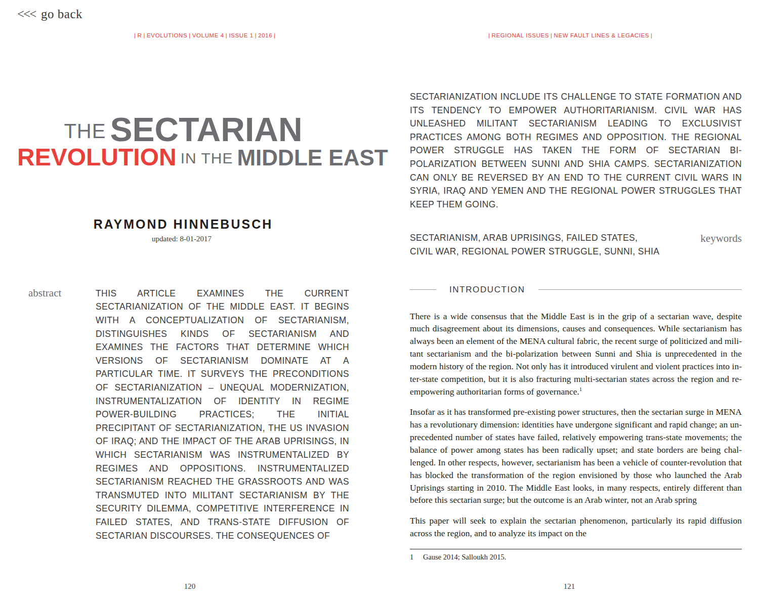<<< go back
|R|EVOLUTIONS|VOLUME 4|ISSUE 1|2016|
|REGIONAL ISSUES|NEW FAULT LINES & LEGACIES|
THE SECTARIAN
REVOLUTION IN THE MIDDLE EAST
RAYMOND HINNEBUSCH
updated: 8-01-2017
abstract
This article examines the current sectarianization of the Middle East. It begins with a conceptualization of sectarianism, distinguishes kinds of sectarianism and examines the factors that determine which versions of sectarianism dominate at a particular time. It surveys the preconditions of sectarianization – unequal modernization, instrumentalization of identity in regime power-building practices; the initial precipitant of sectarianization, the US invasion of Iraq; and the impact of the Arab uprisings, in which sectarianism was instrumentalized by regimes and oppositions. Instrumentalized sectarianism reached the grassroots and was transmuted into militant sectarianism by the security dilemma, competitive interference in failed states, and trans-state diffusion of sectarian discourses. The consequences of
sectarianization include its challenge to state formation and its tendency to empower authoritarianism. Civil war has unleashed militant sectarianism leading to exclusivist practices among both regimes and opposition. The regional power struggle has taken the form of sectarian bi-polarization between Sunni and Shia camps. Sectarianization can only be reversed by an end to the current civil wars in Syria, Iraq and Yemen and the regional power struggles that keep them going.
Sectarianism, Arab uprisings, failed states,
civil war, regional power struggle, Sunni, Shia
keywords
INTRODUCTION
There is a wide consensus that the Middle East is in the grip of a sectarian wave, despite much disagreement about its dimensions, causes and consequences. While sectarianism has always been an element of the MENA cultural fabric, the recent surge of politicized and militant sectarianism and the bi-polarization between Sunni and Shia is unprecedented in the modern history of the region. Not only has it introduced virulent and violent practices into inter-state competition, but it is also fracturing multi-sectarian states across the region and re-empowering authoritarian forms of governance.1
Insofar as it has transformed pre-existing power structures, then the sectarian surge in MENA has a revolutionary dimension: identities have undergone significant and rapid change; an unprecedented number of states have failed, relatively empowering trans-state movements; the balance of power among states has been radically upset; and state borders are being challenged. In other respects, however, sectarianism has been a vehicle of counter-revolution that has blocked the transformation of the region envisioned by those who launched the Arab Uprisings starting in 2010. The Middle East looks, in many respects, entirely different than before this sectarian surge; but the outcome is an Arab winter, not an Arab spring
This paper will seek to explain the sectarian phenomenon, particularly its rapid diffusion across the region, and to analyze its impact on the
1
Gause 2014; Salloukh 2015.
120
121